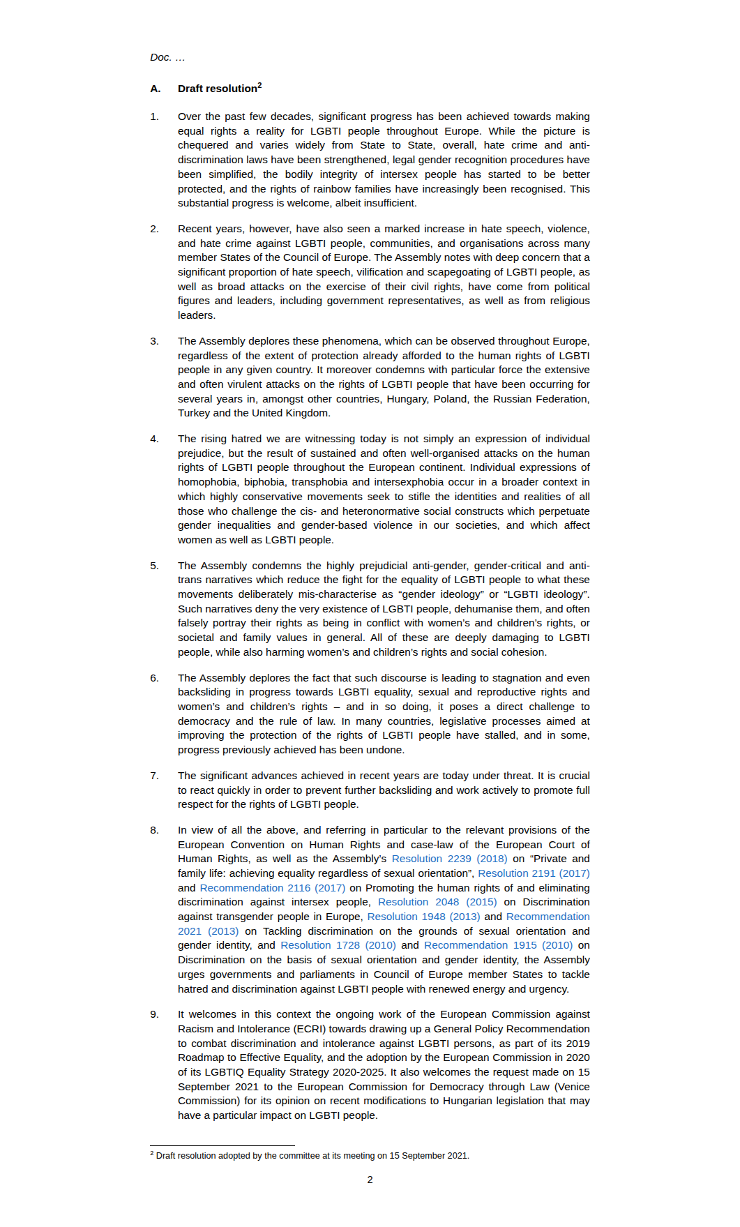Doc. …
A. Draft resolution2
1. Over the past few decades, significant progress has been achieved towards making equal rights a reality for LGBTI people throughout Europe. While the picture is chequered and varies widely from State to State, overall, hate crime and anti-discrimination laws have been strengthened, legal gender recognition procedures have been simplified, the bodily integrity of intersex people has started to be better protected, and the rights of rainbow families have increasingly been recognised. This substantial progress is welcome, albeit insufficient.
2. Recent years, however, have also seen a marked increase in hate speech, violence, and hate crime against LGBTI people, communities, and organisations across many member States of the Council of Europe. The Assembly notes with deep concern that a significant proportion of hate speech, vilification and scapegoating of LGBTI people, as well as broad attacks on the exercise of their civil rights, have come from political figures and leaders, including government representatives, as well as from religious leaders.
3. The Assembly deplores these phenomena, which can be observed throughout Europe, regardless of the extent of protection already afforded to the human rights of LGBTI people in any given country. It moreover condemns with particular force the extensive and often virulent attacks on the rights of LGBTI people that have been occurring for several years in, amongst other countries, Hungary, Poland, the Russian Federation, Turkey and the United Kingdom.
4. The rising hatred we are witnessing today is not simply an expression of individual prejudice, but the result of sustained and often well-organised attacks on the human rights of LGBTI people throughout the European continent. Individual expressions of homophobia, biphobia, transphobia and intersexphobia occur in a broader context in which highly conservative movements seek to stifle the identities and realities of all those who challenge the cis- and heteronormative social constructs which perpetuate gender inequalities and gender-based violence in our societies, and which affect women as well as LGBTI people.
5. The Assembly condemns the highly prejudicial anti-gender, gender-critical and anti-trans narratives which reduce the fight for the equality of LGBTI people to what these movements deliberately mis-characterise as “gender ideology” or “LGBTI ideology”. Such narratives deny the very existence of LGBTI people, dehumanise them, and often falsely portray their rights as being in conflict with women’s and children’s rights, or societal and family values in general. All of these are deeply damaging to LGBTI people, while also harming women’s and children’s rights and social cohesion.
6. The Assembly deplores the fact that such discourse is leading to stagnation and even backsliding in progress towards LGBTI equality, sexual and reproductive rights and women’s and children’s rights – and in so doing, it poses a direct challenge to democracy and the rule of law. In many countries, legislative processes aimed at improving the protection of the rights of LGBTI people have stalled, and in some, progress previously achieved has been undone.
7. The significant advances achieved in recent years are today under threat. It is crucial to react quickly in order to prevent further backsliding and work actively to promote full respect for the rights of LGBTI people.
8. In view of all the above, and referring in particular to the relevant provisions of the European Convention on Human Rights and case-law of the European Court of Human Rights, as well as the Assembly’s Resolution 2239 (2018) on “Private and family life: achieving equality regardless of sexual orientation”, Resolution 2191 (2017) and Recommendation 2116 (2017) on Promoting the human rights of and eliminating discrimination against intersex people, Resolution 2048 (2015) on Discrimination against transgender people in Europe, Resolution 1948 (2013) and Recommendation 2021 (2013) on Tackling discrimination on the grounds of sexual orientation and gender identity, and Resolution 1728 (2010) and Recommendation 1915 (2010) on Discrimination on the basis of sexual orientation and gender identity, the Assembly urges governments and parliaments in Council of Europe member States to tackle hatred and discrimination against LGBTI people with renewed energy and urgency.
9. It welcomes in this context the ongoing work of the European Commission against Racism and Intolerance (ECRI) towards drawing up a General Policy Recommendation to combat discrimination and intolerance against LGBTI persons, as part of its 2019 Roadmap to Effective Equality, and the adoption by the European Commission in 2020 of its LGBTIQ Equality Strategy 2020-2025. It also welcomes the request made on 15 September 2021 to the European Commission for Democracy through Law (Venice Commission) for its opinion on recent modifications to Hungarian legislation that may have a particular impact on LGBTI people.
2 Draft resolution adopted by the committee at its meeting on 15 September 2021.
2